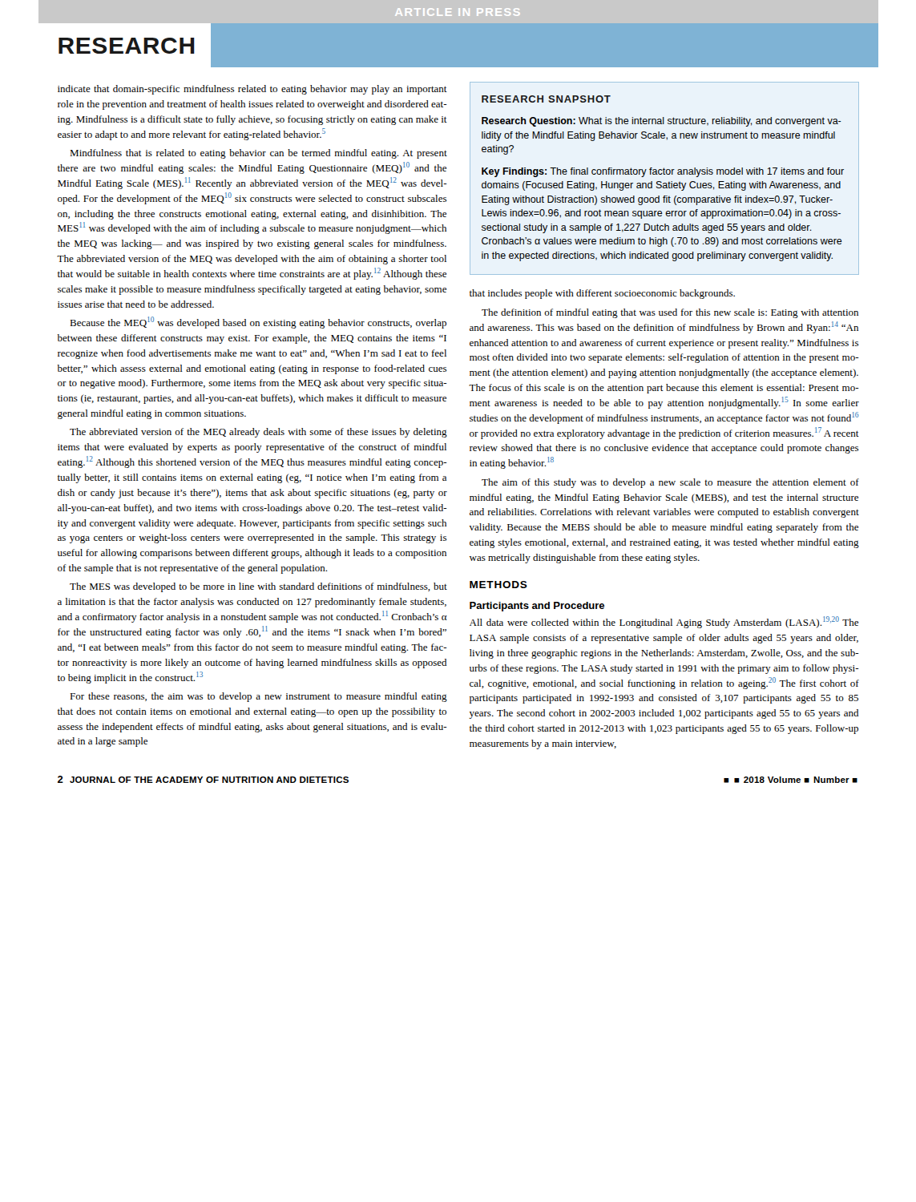ARTICLE IN PRESS
RESEARCH
indicate that domain-specific mindfulness related to eating behavior may play an important role in the prevention and treatment of health issues related to overweight and disordered eating. Mindfulness is a difficult state to fully achieve, so focusing strictly on eating can make it easier to adapt to and more relevant for eating-related behavior.5
Mindfulness that is related to eating behavior can be termed mindful eating. At present there are two mindful eating scales: the Mindful Eating Questionnaire (MEQ)10 and the Mindful Eating Scale (MES).11 Recently an abbreviated version of the MEQ12 was developed. For the development of the MEQ10 six constructs were selected to construct subscales on, including the three constructs emotional eating, external eating, and disinhibition. The MES11 was developed with the aim of including a subscale to measure nonjudgment—which the MEQ was lacking— and was inspired by two existing general scales for mindfulness. The abbreviated version of the MEQ was developed with the aim of obtaining a shorter tool that would be suitable in health contexts where time constraints are at play.12 Although these scales make it possible to measure mindfulness specifically targeted at eating behavior, some issues arise that need to be addressed.
Because the MEQ10 was developed based on existing eating behavior constructs, overlap between these different constructs may exist. For example, the MEQ contains the items “I recognize when food advertisements make me want to eat” and, “When I’m sad I eat to feel better,” which assess external and emotional eating (eating in response to food-related cues or to negative mood). Furthermore, some items from the MEQ ask about very specific situations (ie, restaurant, parties, and all-you-can-eat buffets), which makes it difficult to measure general mindful eating in common situations.
The abbreviated version of the MEQ already deals with some of these issues by deleting items that were evaluated by experts as poorly representative of the construct of mindful eating.12 Although this shortened version of the MEQ thus measures mindful eating conceptually better, it still contains items on external eating (eg, “I notice when I’m eating from a dish or candy just because it’s there”), items that ask about specific situations (eg, party or all-you-can-eat buffet), and two items with cross-loadings above 0.20. The test–retest validity and convergent validity were adequate. However, participants from specific settings such as yoga centers or weight-loss centers were overrepresented in the sample. This strategy is useful for allowing comparisons between different groups, although it leads to a composition of the sample that is not representative of the general population.
The MES was developed to be more in line with standard definitions of mindfulness, but a limitation is that the factor analysis was conducted on 127 predominantly female students, and a confirmatory factor analysis in a nonstudent sample was not conducted.11 Cronbach’s α for the unstructured eating factor was only .60,11 and the items “I snack when I’m bored” and, “I eat between meals” from this factor do not seem to measure mindful eating. The factor nonreactivity is more likely an outcome of having learned mindfulness skills as opposed to being implicit in the construct.13
For these reasons, the aim was to develop a new instrument to measure mindful eating that does not contain items on emotional and external eating—to open up the possibility to assess the independent effects of mindful eating, asks about general situations, and is evaluated in a large sample
RESEARCH SNAPSHOT
Research Question: What is the internal structure, reliability, and convergent validity of the Mindful Eating Behavior Scale, a new instrument to measure mindful eating?
Key Findings: The final confirmatory factor analysis model with 17 items and four domains (Focused Eating, Hunger and Satiety Cues, Eating with Awareness, and Eating without Distraction) showed good fit (comparative fit index=0.97, Tucker-Lewis index=0.96, and root mean square error of approximation=0.04) in a cross-sectional study in a sample of 1,227 Dutch adults aged 55 years and older. Cronbach’s α values were medium to high (.70 to .89) and most correlations were in the expected directions, which indicated good preliminary convergent validity.
that includes people with different socioeconomic backgrounds.
The definition of mindful eating that was used for this new scale is: Eating with attention and awareness. This was based on the definition of mindfulness by Brown and Ryan:14 “An enhanced attention to and awareness of current experience or present reality.” Mindfulness is most often divided into two separate elements: self-regulation of attention in the present moment (the attention element) and paying attention nonjudgmentally (the acceptance element). The focus of this scale is on the attention part because this element is essential: Present moment awareness is needed to be able to pay attention nonjudgmentally.15 In some earlier studies on the development of mindfulness instruments, an acceptance factor was not found16 or provided no extra exploratory advantage in the prediction of criterion measures.17 A recent review showed that there is no conclusive evidence that acceptance could promote changes in eating behavior.18
The aim of this study was to develop a new scale to measure the attention element of mindful eating, the Mindful Eating Behavior Scale (MEBS), and test the internal structure and reliabilities. Correlations with relevant variables were computed to establish convergent validity. Because the MEBS should be able to measure mindful eating separately from the eating styles emotional, external, and restrained eating, it was tested whether mindful eating was metrically distinguishable from these eating styles.
METHODS
Participants and Procedure
All data were collected within the Longitudinal Aging Study Amsterdam (LASA).19,20 The LASA sample consists of a representative sample of older adults aged 55 years and older, living in three geographic regions in the Netherlands: Amsterdam, Zwolle, Oss, and the suburbs of these regions. The LASA study started in 1991 with the primary aim to follow physical, cognitive, emotional, and social functioning in relation to ageing.20 The first cohort of participants participated in 1992-1993 and consisted of 3,107 participants aged 55 to 85 years. The second cohort in 2002-2003 included 1,002 participants aged 55 to 65 years and the third cohort started in 2012-2013 with 1,023 participants aged 55 to 65 years. Follow-up measurements by a main interview,
2 JOURNAL OF THE ACADEMY OF NUTRITION AND DIETETICS
■ ■ 2018 Volume ■ Number ■